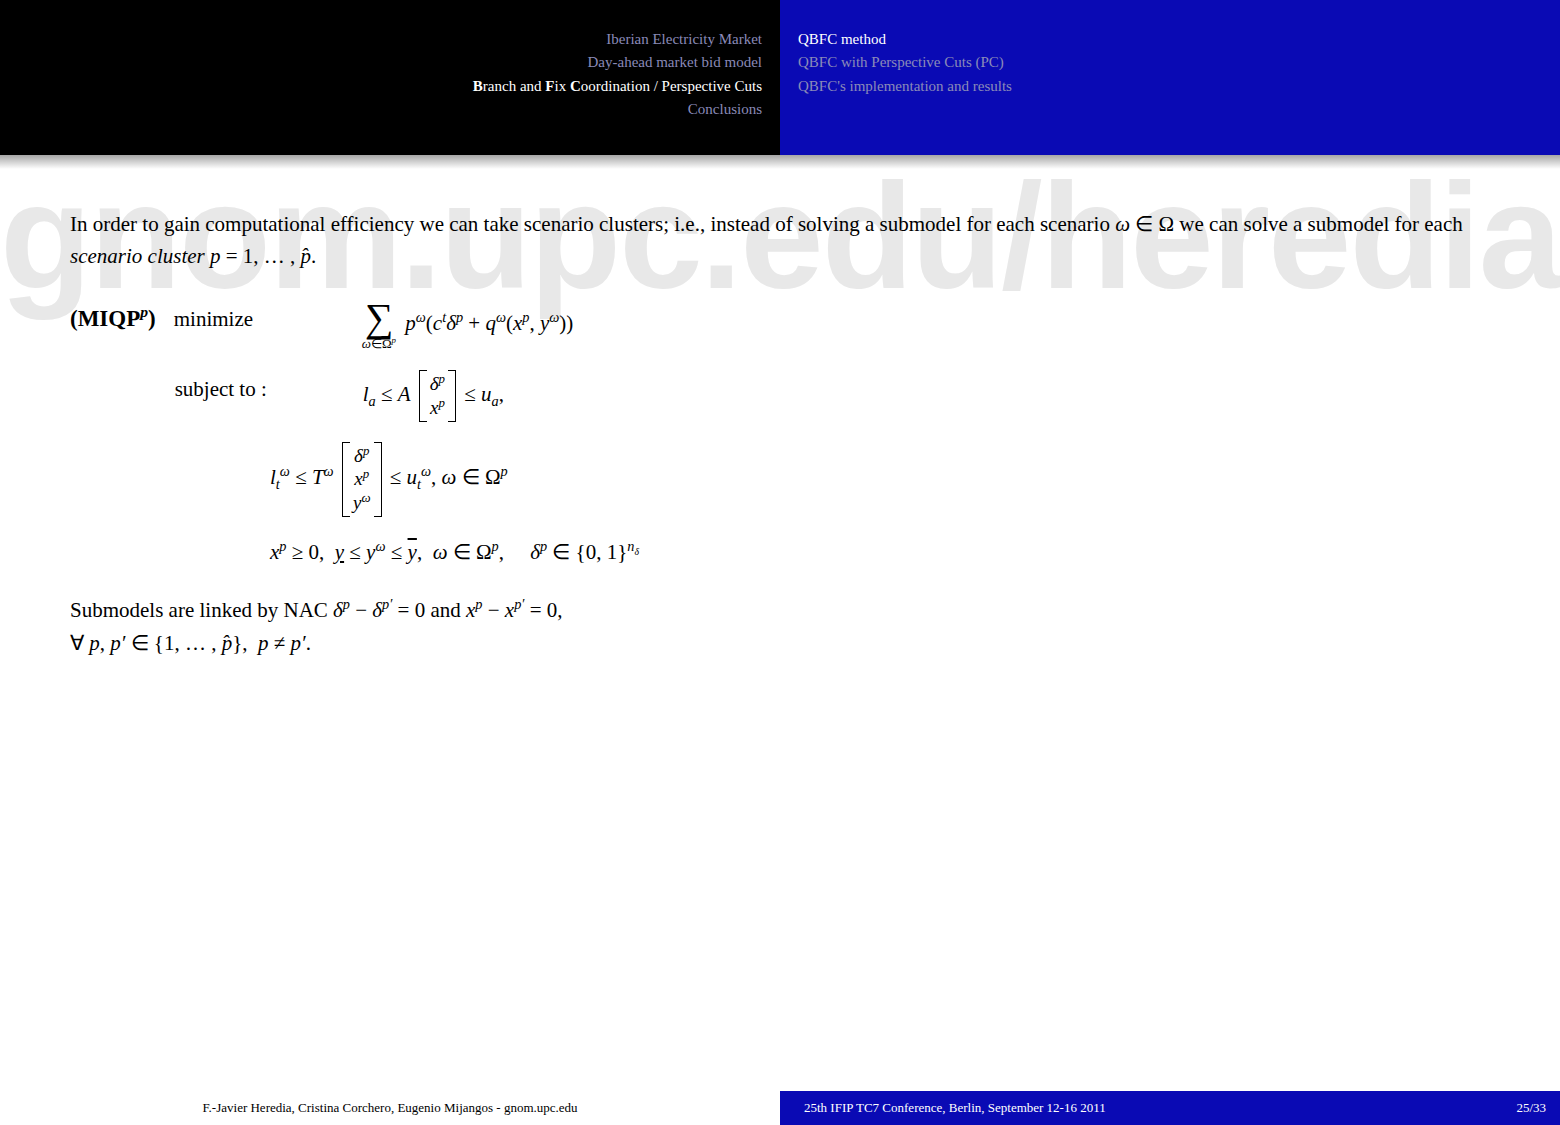gnom.upc.edu/heredia
Iberian Electricity Market
Day-ahead market bid model
Branch and Fix Coordination / Perspective Cuts
Conclusions
QBFC method
QBFC with Perspective Cuts (PC)
QBFC's implementation and results
In order to gain computational efficiency we can take scenario clusters; i.e., instead of solving a submodel for each scenario ω ∈ Ω we can solve a submodel for each scenario cluster p = 1, … , p̂.
(MIQPp)
minimize
∑ ω∈Ωp pω(ctδp + qω(xp, yω))
(MIQPp)
subject to :
la ≤ A δp xp ≤ ua,
ltω ≤ Tω δp xp yω ≤ utω, ω ∈ Ωp
xp ≥ 0, y ≤ yω ≤ y, ω ∈ Ωp, δp ∈ {0, 1}nδ
Submodels are linked by NAC δp − δp′ = 0 and xp − xp′ = 0,
∀ p, p′ ∈ {1, … , p̂}, p ≠ p′.
F.-Javier Heredia, Cristina Corchero, Eugenio Mijangos - gnom.upc.edu
25th IFIP TC7 Conference, Berlin, September 12-16 2011 25/33